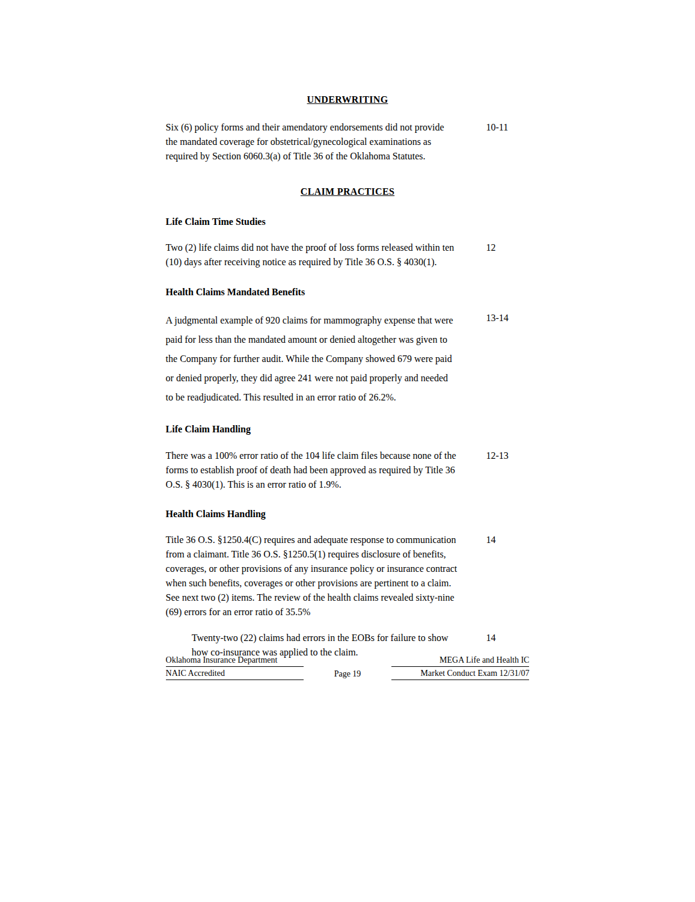UNDERWRITING
Six (6) policy forms and their amendatory endorsements did not provide the mandated coverage for obstetrical/gynecological examinations as required by Section 6060.3(a) of Title 36 of the Oklahoma Statutes.
10-11
CLAIM PRACTICES
Life Claim Time Studies
Two (2) life claims did not have the proof of loss forms released within ten (10) days after receiving notice as required by Title 36 O.S. § 4030(1).
12
Health Claims Mandated Benefits
A judgmental example of 920 claims for mammography expense that were paid for less than the mandated amount or denied altogether was given to the Company for further audit. While the Company showed 679 were paid or denied properly, they did agree 241 were not paid properly and needed to be readjudicated. This resulted in an error ratio of 26.2%.
13-14
Life Claim Handling
There was a 100% error ratio of the 104 life claim files because none of the forms to establish proof of death had been approved as required by Title 36 O.S. § 4030(1). This is an error ratio of 1.9%.
12-13
Health Claims Handling
Title 36 O.S. §1250.4(C) requires and adequate response to communication from a claimant. Title 36 O.S. §1250.5(1) requires disclosure of benefits, coverages, or other provisions of any insurance policy or insurance contract when such benefits, coverages or other provisions are pertinent to a claim. See next two (2) items. The review of the health claims revealed sixty-nine (69) errors for an error ratio of 35.5%
14
Twenty-two (22) claims had errors in the EOBs for failure to show how co-insurance was applied to the claim.
14
| Oklahoma Insurance Department | Page 19 | MEGA Life and Health IC |
| NAIC Accredited | Market Conduct Exam 12/31/07 |